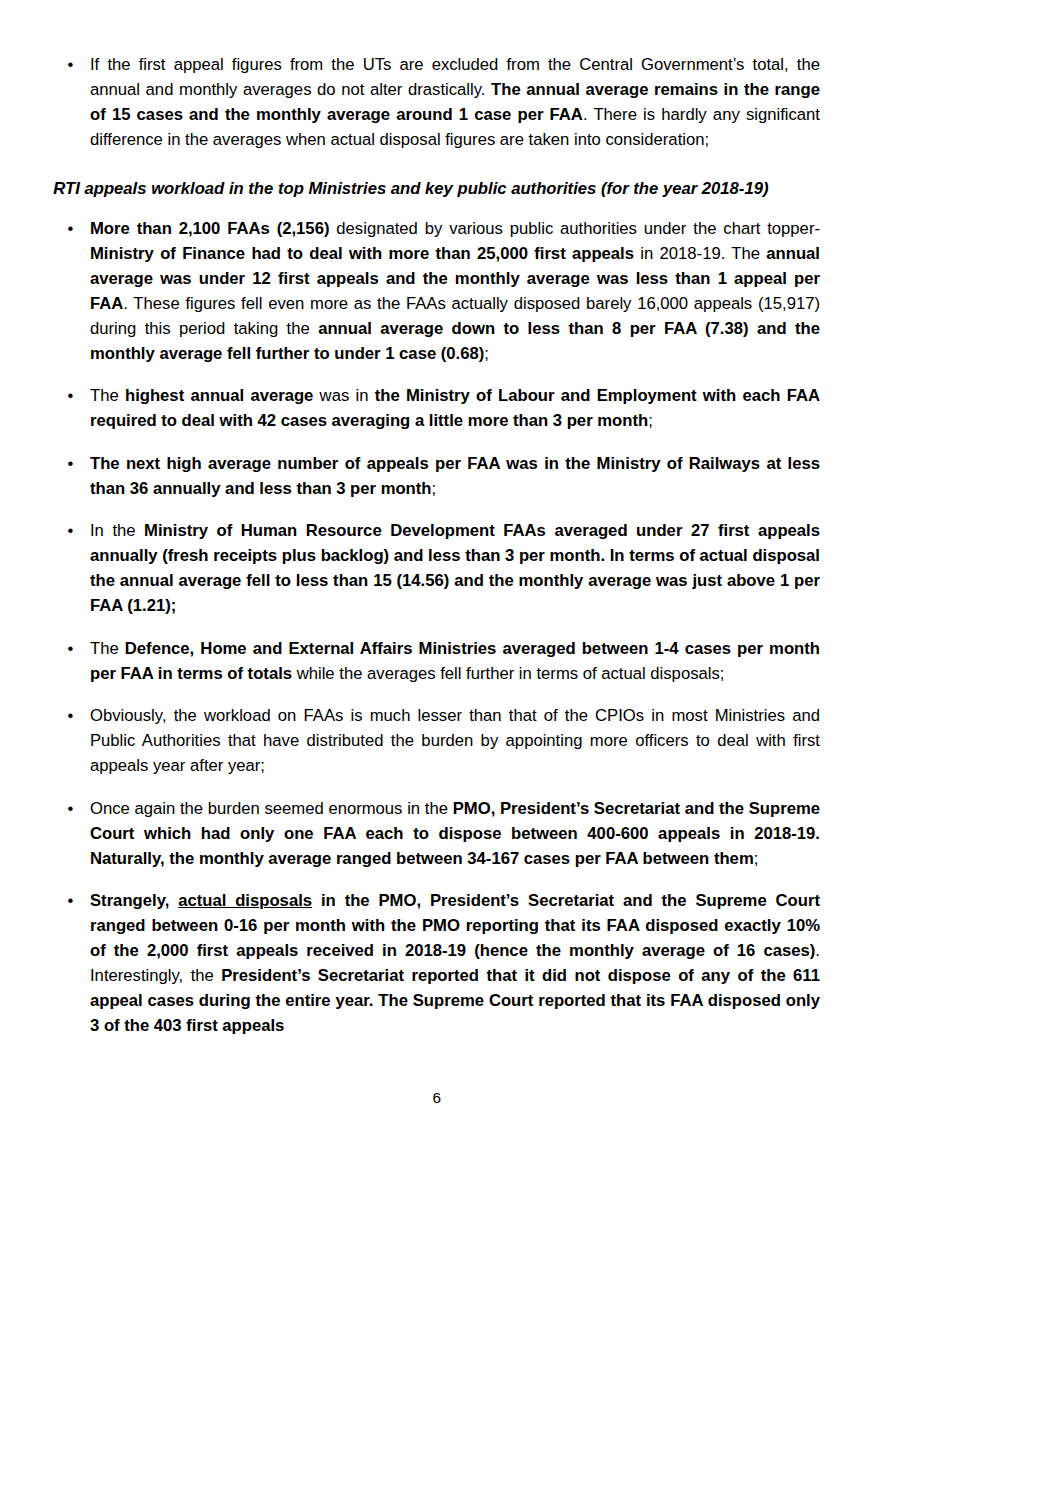If the first appeal figures from the UTs are excluded from the Central Government’s total, the annual and monthly averages do not alter drastically. The annual average remains in the range of 15 cases and the monthly average around 1 case per FAA. There is hardly any significant difference in the averages when actual disposal figures are taken into consideration;
RTI appeals workload in the top Ministries and key public authorities (for the year 2018-19)
More than 2,100 FAAs (2,156) designated by various public authorities under the chart topper- Ministry of Finance had to deal with more than 25,000 first appeals in 2018-19. The annual average was under 12 first appeals and the monthly average was less than 1 appeal per FAA. These figures fell even more as the FAAs actually disposed barely 16,000 appeals (15,917) during this period taking the annual average down to less than 8 per FAA (7.38) and the monthly average fell further to under 1 case (0.68);
The highest annual average was in the Ministry of Labour and Employment with each FAA required to deal with 42 cases averaging a little more than 3 per month;
The next high average number of appeals per FAA was in the Ministry of Railways at less than 36 annually and less than 3 per month;
In the Ministry of Human Resource Development FAAs averaged under 27 first appeals annually (fresh receipts plus backlog) and less than 3 per month. In terms of actual disposal the annual average fell to less than 15 (14.56) and the monthly average was just above 1 per FAA (1.21);
The Defence, Home and External Affairs Ministries averaged between 1-4 cases per month per FAA in terms of totals while the averages fell further in terms of actual disposals;
Obviously, the workload on FAAs is much lesser than that of the CPIOs in most Ministries and Public Authorities that have distributed the burden by appointing more officers to deal with first appeals year after year;
Once again the burden seemed enormous in the PMO, President’s Secretariat and the Supreme Court which had only one FAA each to dispose between 400-600 appeals in 2018-19. Naturally, the monthly average ranged between 34-167 cases per FAA between them;
Strangely, actual disposals in the PMO, President’s Secretariat and the Supreme Court ranged between 0-16 per month with the PMO reporting that its FAA disposed exactly 10% of the 2,000 first appeals received in 2018-19 (hence the monthly average of 16 cases). Interestingly, the President’s Secretariat reported that it did not dispose of any of the 611 appeal cases during the entire year. The Supreme Court reported that its FAA disposed only 3 of the 403 first appeals
6